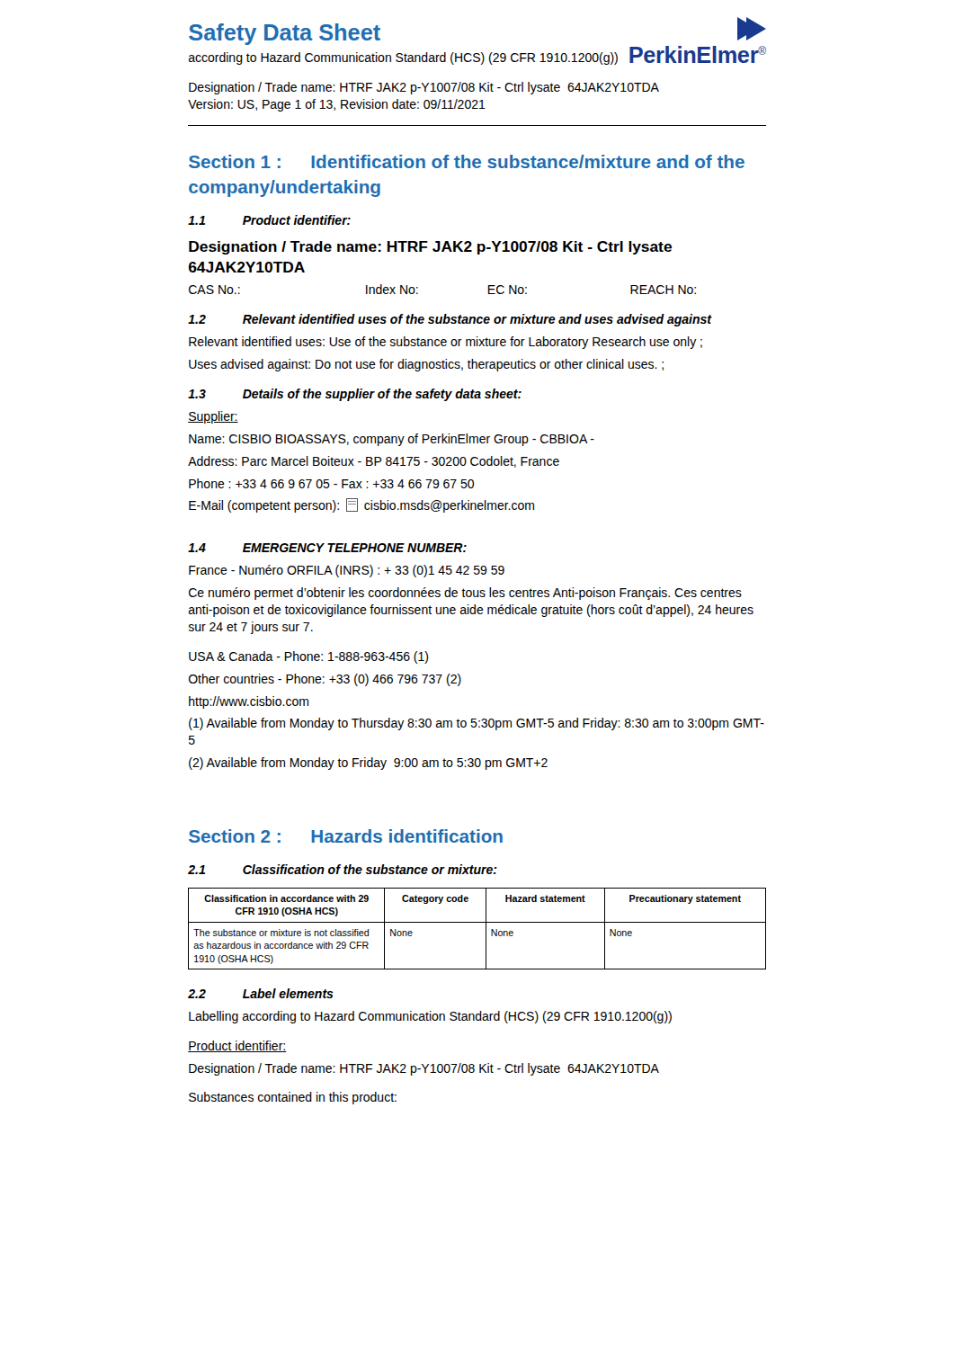PerkinElmer®
Safety Data Sheet
according to Hazard Communication Standard (HCS) (29 CFR 1910.1200(g))
Designation / Trade name: HTRF JAK2 p-Y1007/08 Kit - Ctrl lysate 64JAK2Y10TDA
Version: US, Page 1 of 13, Revision date: 09/11/2021
Section 1 : Identification of the substance/mixture and of the company/undertaking
1.1 Product identifier:
Designation / Trade name: HTRF JAK2 p-Y1007/08 Kit - Ctrl lysate 64JAK2Y10TDA
CAS No.: Index No: EC No: REACH No:
1.2 Relevant identified uses of the substance or mixture and uses advised against
Relevant identified uses: Use of the substance or mixture for Laboratory Research use only ;
Uses advised against: Do not use for diagnostics, therapeutics or other clinical uses. ;
1.3 Details of the supplier of the safety data sheet:
Supplier:
Name: CISBIO BIOASSAYS, company of PerkinElmer Group - CBBIOA -
Address: Parc Marcel Boiteux - BP 84175 - 30200 Codolet, France
Phone : +33 4 66 9 67 05 - Fax : +33 4 66 79 67 50
E-Mail (competent person): cisbio.msds@perkinelmer.com
1.4 EMERGENCY TELEPHONE NUMBER:
France - Numéro ORFILA (INRS) : + 33 (0)1 45 42 59 59
Ce numéro permet d’obtenir les coordonnées de tous les centres Anti-poison Français. Ces centres anti-poison et de toxicovigilance fournissent une aide médicale gratuite (hors coût d’appel), 24 heures sur 24 et 7 jours sur 7.
USA & Canada - Phone: 1-888-963-456 (1)
Other countries - Phone: +33 (0) 466 796 737 (2)
http://www.cisbio.com
(1) Available from Monday to Thursday 8:30 am to 5:30pm GMT-5 and Friday: 8:30 am to 3:00pm GMT-5
(2) Available from Monday to Friday 9:00 am to 5:30 pm GMT+2
Section 2 : Hazards identification
2.1 Classification of the substance or mixture:
| Classification in accordance with 29 CFR 1910 (OSHA HCS) | Category code | Hazard statement | Precautionary statement |
| --- | --- | --- | --- |
| The substance or mixture is not classified as hazardous in accordance with 29 CFR 1910 (OSHA HCS) | None | None | None |
2.2 Label elements
Labelling according to Hazard Communication Standard (HCS) (29 CFR 1910.1200(g))
Product identifier:
Designation / Trade name: HTRF JAK2 p-Y1007/08 Kit - Ctrl lysate 64JAK2Y10TDA
Substances contained in this product: